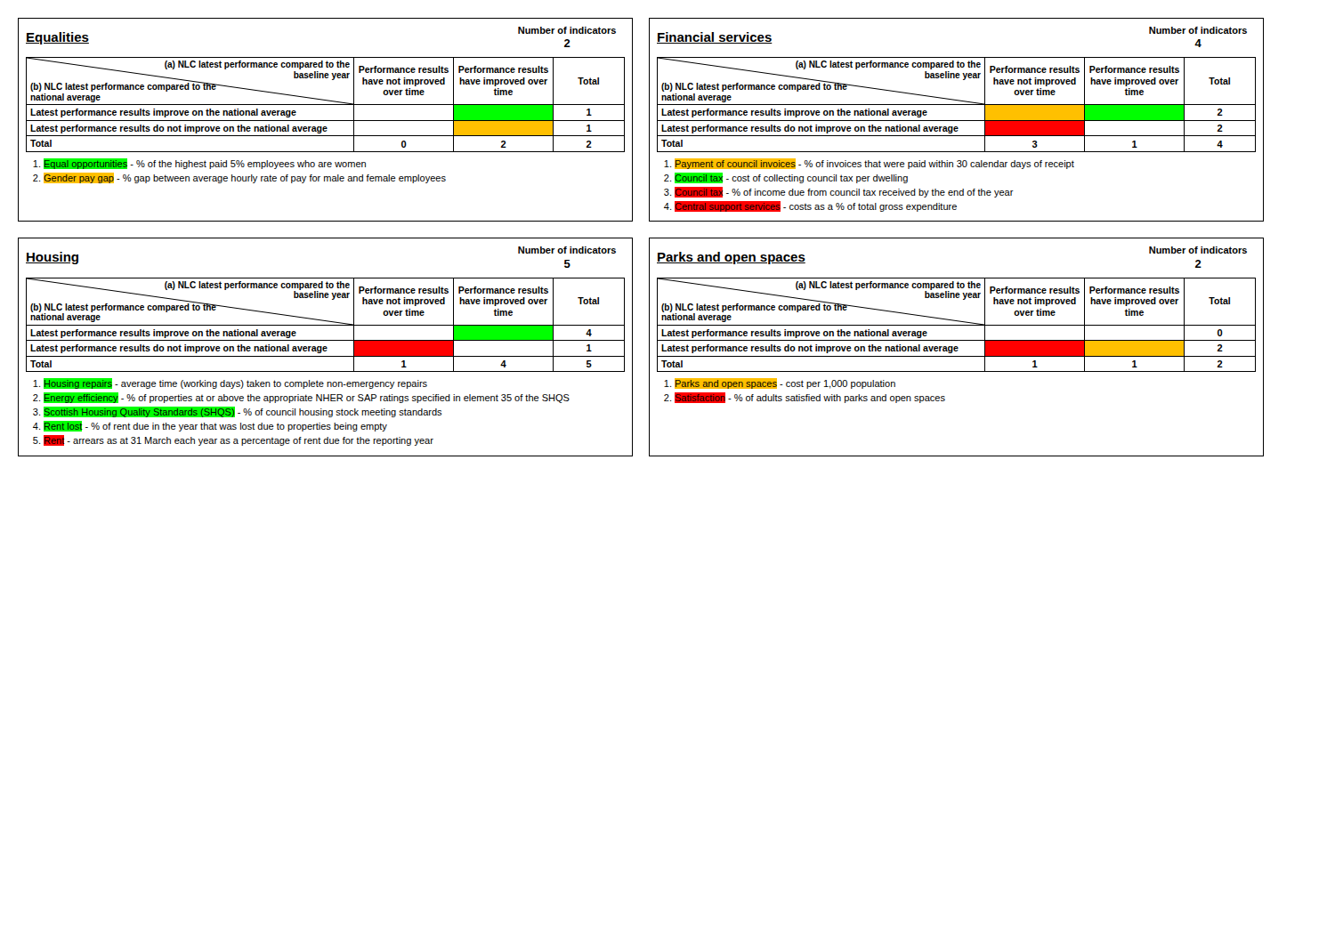Equalities
Number of indicators
2
| (a) NLC latest performance compared to the baseline year (b) NLC latest performance compared to the national average | Performance results have not improved over time | Performance results have improved over time | Total |
| --- | --- | --- | --- |
| Latest performance results improve on the national average | | 1 | 1 |
| Latest performance results do not improve on the national average | | 1 | 1 |
| Total | 0 | 2 | 2 |
Equal opportunities - % of the highest paid 5% employees who are women
Gender pay gap - % gap between average hourly rate of pay for male and female employees
Financial services
Number of indicators
4
| (a) NLC latest performance compared to the baseline year (b) NLC latest performance compared to the national average | Performance results have not improved over time | Performance results have improved over time | Total |
| --- | --- | --- | --- |
| Latest performance results improve on the national average | 1 | 1 | 2 |
| Latest performance results do not improve on the national average | 2 | | 2 |
| Total | 3 | 1 | 4 |
Payment of council invoices - % of invoices that were paid within 30 calendar days of receipt
Council tax - cost of collecting council tax per dwelling
Council tax - % of income due from council tax received by the end of the year
Central support services - costs as a % of total gross expenditure
Housing
Number of indicators
5
| (a) NLC latest performance compared to the baseline year (b) NLC latest performance compared to the national average | Performance results have not improved over time | Performance results have improved over time | Total |
| --- | --- | --- | --- |
| Latest performance results improve on the national average | | 4 | 4 |
| Latest performance results do not improve on the national average | 1 | | 1 |
| Total | 1 | 4 | 5 |
Housing repairs - average time (working days) taken to complete non-emergency repairs
Energy efficiency - % of properties at or above the appropriate NHER or SAP ratings specified in element 35 of the SHQS
Scottish Housing Quality Standards (SHQS) - % of council housing stock meeting standards
Rent lost - % of rent due in the year that was lost due to properties being empty
Rent - arrears as at 31 March each year as a percentage of rent due for the reporting year
Parks and open spaces
Number of indicators
2
| (a) NLC latest performance compared to the baseline year (b) NLC latest performance compared to the national average | Performance results have not improved over time | Performance results have improved over time | Total |
| --- | --- | --- | --- |
| Latest performance results improve on the national average | | | 0 |
| Latest performance results do not improve on the national average | 1 | 1 | 2 |
| Total | 1 | 1 | 2 |
Parks and open spaces - cost per 1,000 population
Satisfaction - % of adults satisfied with parks and open spaces